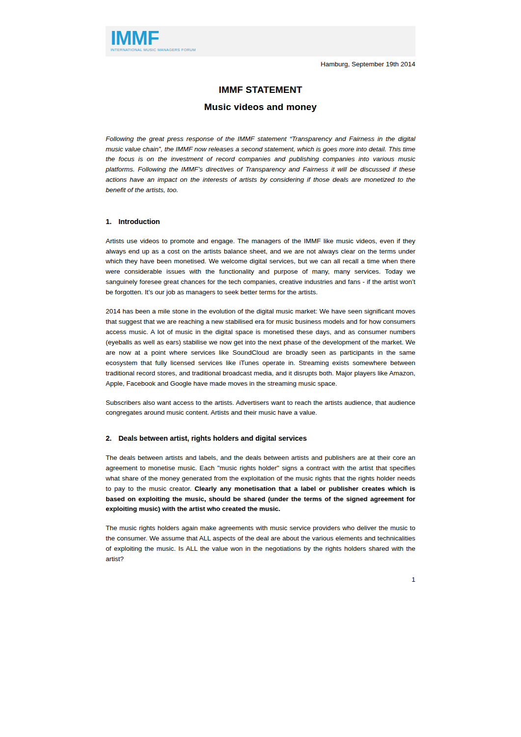IMMF
INTERNATIONAL MUSIC MANAGERS FORUM
Hamburg, September 19th 2014
IMMF STATEMENT
Music videos and money
Following the great press response of the IMMF statement “Transparency and Fairness in the digital music value chain”, the IMMF now releases a second statement, which is goes more into detail. This time the focus is on the investment of record companies and publishing companies into various music platforms. Following the IMMF’s directives of Transparency and Fairness it will be discussed if these actions have an impact on the interests of artists by considering if those deals are monetized to the benefit of the artists, too.
1. Introduction
Artists use videos to promote and engage. The managers of the IMMF like music videos, even if they always end up as a cost on the artists balance sheet, and we are not always clear on the terms under which they have been monetised. We welcome digital services, but we can all recall a time when there were considerable issues with the functionality and purpose of many, many services. Today we sanguinely foresee great chances for the tech companies, creative industries and fans - if the artist won’t be forgotten. It’s our job as managers to seek better terms for the artists.
2014 has been a mile stone in the evolution of the digital music market: We have seen significant moves that suggest that we are reaching a new stabilised era for music business models and for how consumers access music. A lot of music in the digital space is monetised these days, and as consumer numbers (eyeballs as well as ears) stabilise we now get into the next phase of the development of the market. We are now at a point where services like SoundCloud are broadly seen as participants in the same ecosystem that fully licensed services like iTunes operate in. Streaming exists somewhere between traditional record stores, and traditional broadcast media, and it disrupts both. Major players like Amazon, Apple, Facebook and Google have made moves in the streaming music space.
Subscribers also want access to the artists. Advertisers want to reach the artists audience, that audience congregates around music content. Artists and their music have a value.
2. Deals between artist, rights holders and digital services
The deals between artists and labels, and the deals between artists and publishers are at their core an agreement to monetise music. Each "music rights holder" signs a contract with the artist that specifies what share of the money generated from the exploitation of the music rights that the rights holder needs to pay to the music creator. Clearly any monetisation that a label or publisher creates which is based on exploiting the music, should be shared (under the terms of the signed agreement for exploiting music) with the artist who created the music.
The music rights holders again make agreements with music service providers who deliver the music to the consumer. We assume that ALL aspects of the deal are about the various elements and technicalities of exploiting the music. Is ALL the value won in the negotiations by the rights holders shared with the artist?
1